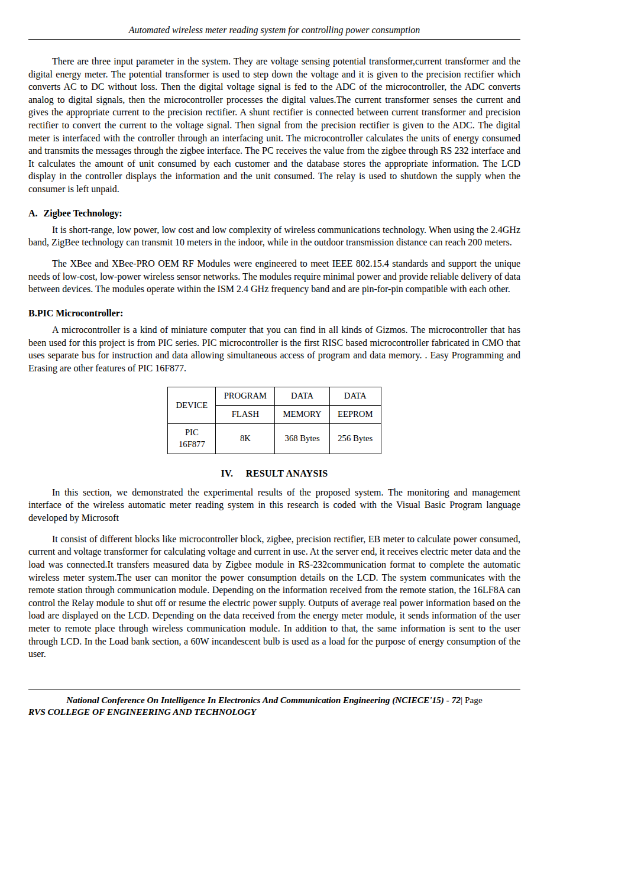Automated wireless meter reading system for controlling power consumption
There are three input parameter in the system. They are voltage sensing potential transformer,current transformer and the digital energy meter. The potential transformer is used to step down the voltage and it is given to the precision rectifier which converts AC to DC without loss. Then the digital voltage signal is fed to the ADC of the microcontroller, the ADC converts analog to digital signals, then the microcontroller processes the digital values.The current transformer senses the current and gives the appropriate current to the precision rectifier. A shunt rectifier is connected between current transformer and precision rectifier to convert the current to the voltage signal. Then signal from the precision rectifier is given to the ADC. The digital meter is interfaced with the controller through an interfacing unit. The microcontroller calculates the units of energy consumed and transmits the messages through the zigbee interface. The PC receives the value from the zigbee through RS 232 interface and It calculates the amount of unit consumed by each customer and the database stores the appropriate information. The LCD display in the controller displays the information and the unit consumed. The relay is used to shutdown the supply when the consumer is left unpaid.
A. Zigbee Technology:
It is short-range, low power, low cost and low complexity of wireless communications technology. When using the 2.4GHz band, ZigBee technology can transmit 10 meters in the indoor, while in the outdoor transmission distance can reach 200 meters.
The XBee and XBee-PRO OEM RF Modules were engineered to meet IEEE 802.15.4 standards and support the unique needs of low-cost, low-power wireless sensor networks. The modules require minimal power and provide reliable delivery of data between devices. The modules operate within the ISM 2.4 GHz frequency band and are pin-for-pin compatible with each other.
B.PIC Microcontroller:
A microcontroller is a kind of miniature computer that you can find in all kinds of Gizmos. The microcontroller that has been used for this project is from PIC series. PIC microcontroller is the first RISC based microcontroller fabricated in CMO that uses separate bus for instruction and data allowing simultaneous access of program and data memory. . Easy Programming and Erasing are other features of PIC 16F877.
| DEVICE | PROGRAM | DATA | DATA |
| FLASH | MEMORY | EEPROM |
| PIC 16F877 | 8K | 368 Bytes | 256 Bytes |
IV. RESULT ANAYSIS
In this section, we demonstrated the experimental results of the proposed system. The monitoring and management interface of the wireless automatic meter reading system in this research is coded with the Visual Basic Program language developed by Microsoft
It consist of different blocks like microcontroller block, zigbee, precision rectifier, EB meter to calculate power consumed, current and voltage transformer for calculating voltage and current in use. At the server end, it receives electric meter data and the load was connected.It transfers measured data by Zigbee module in RS-232communication format to complete the automatic wireless meter system.The user can monitor the power consumption details on the LCD. The system communicates with the remote station through communication module. Depending on the information received from the remote station, the 16LF8A can control the Relay module to shut off or resume the electric power supply. Outputs of average real power information based on the load are displayed on the LCD. Depending on the data received from the energy meter module, it sends information of the user meter to remote place through wireless communication module. In addition to that, the same information is sent to the user through LCD. In the Load bank section, a 60W incandescent bulb is used as a load for the purpose of energy consumption of the user.
National Conference On Intelligence In Electronics And Communication Engineering (NCIECE'15) - 72| Page
RVS COLLEGE OF ENGINEERING AND TECHNOLOGY